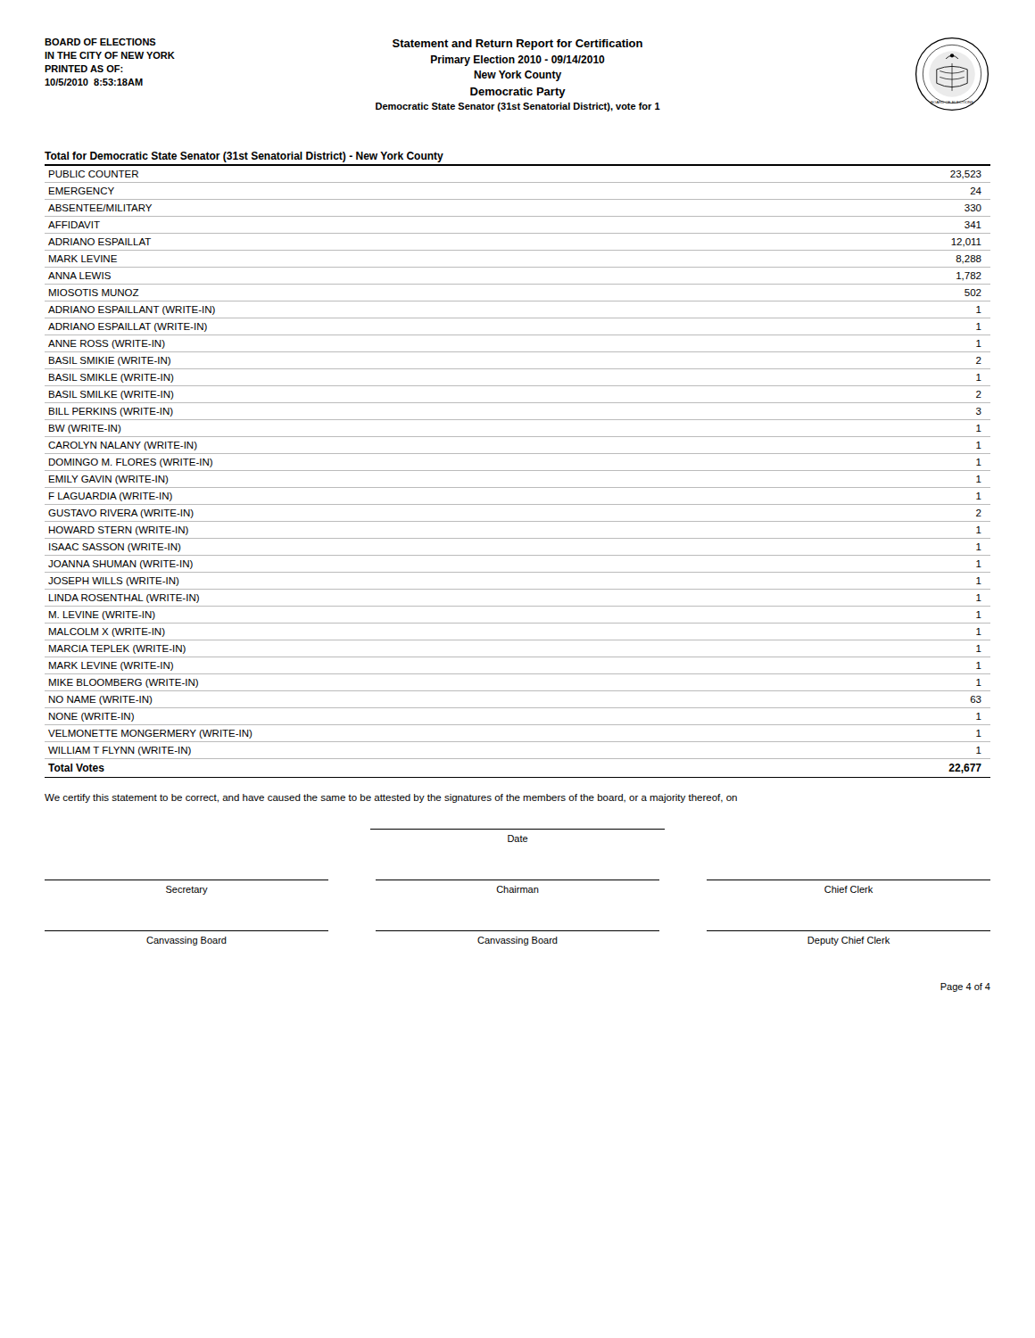BOARD OF ELECTIONS
IN THE CITY OF NEW YORK
PRINTED AS OF:
10/5/2010 8:53:18AM
Statement and Return Report for Certification
Primary Election 2010 - 09/14/2010
New York County
Democratic Party
Democratic State Senator (31st Senatorial District), vote for 1
BOARD OF ELECTIONS
Total for Democratic State Senator (31st Senatorial District) - New York County
| PUBLIC COUNTER | 23,523 |
| EMERGENCY | 24 |
| ABSENTEE/MILITARY | 330 |
| AFFIDAVIT | 341 |
| ADRIANO ESPAILLAT | 12,011 |
| MARK LEVINE | 8,288 |
| ANNA LEWIS | 1,782 |
| MIOSOTIS MUNOZ | 502 |
| ADRIANO ESPAILLANT (WRITE-IN) | 1 |
| ADRIANO ESPAILLAT (WRITE-IN) | 1 |
| ANNE ROSS (WRITE-IN) | 1 |
| BASIL SMIKIE (WRITE-IN) | 2 |
| BASIL SMIKLE (WRITE-IN) | 1 |
| BASIL SMILKE (WRITE-IN) | 2 |
| BILL PERKINS (WRITE-IN) | 3 |
| BW (WRITE-IN) | 1 |
| CAROLYN NALANY (WRITE-IN) | 1 |
| DOMINGO M. FLORES (WRITE-IN) | 1 |
| EMILY GAVIN (WRITE-IN) | 1 |
| F LAGUARDIA (WRITE-IN) | 1 |
| GUSTAVO RIVERA (WRITE-IN) | 2 |
| HOWARD STERN (WRITE-IN) | 1 |
| ISAAC SASSON (WRITE-IN) | 1 |
| JOANNA SHUMAN (WRITE-IN) | 1 |
| JOSEPH WILLS (WRITE-IN) | 1 |
| LINDA ROSENTHAL (WRITE-IN) | 1 |
| M. LEVINE (WRITE-IN) | 1 |
| MALCOLM X (WRITE-IN) | 1 |
| MARCIA TEPLEK (WRITE-IN) | 1 |
| MARK LEVINE (WRITE-IN) | 1 |
| MIKE BLOOMBERG (WRITE-IN) | 1 |
| NO NAME (WRITE-IN) | 63 |
| NONE (WRITE-IN) | 1 |
| VELMONETTE MONGERMERY (WRITE-IN) | 1 |
| WILLIAM T FLYNN (WRITE-IN) | 1 |
| Total Votes | 22,677 |
We certify this statement to be correct, and have caused the same to be attested by the signatures of the members of the board, or a majority thereof, on
Date
Secretary
Chairman
Chief Clerk
Canvassing Board
Canvassing Board
Deputy Chief Clerk
Page 4 of 4